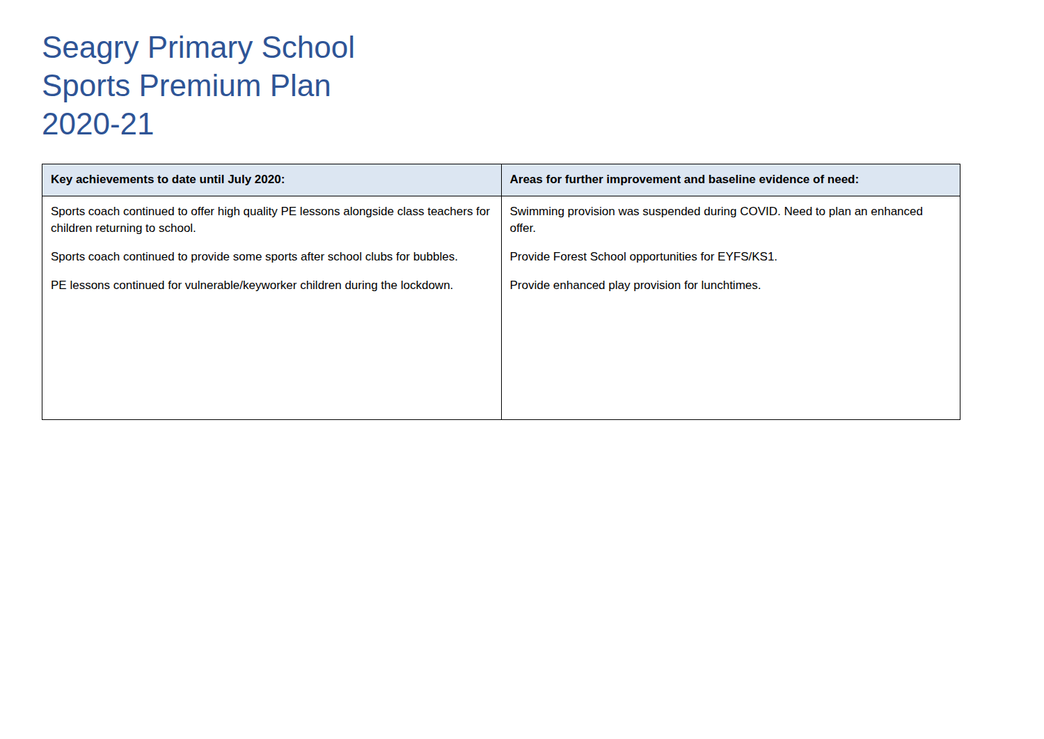Seagry Primary School Sports Premium Plan 2020-21
| Key achievements to date until July 2020: | Areas for further improvement and baseline evidence of need: |
| --- | --- |
| Sports coach continued to offer high quality PE lessons alongside class teachers for children returning to school. Sports coach continued to provide some sports after school clubs for bubbles. PE lessons continued for vulnerable/keyworker children during the lockdown. | Swimming provision was suspended during COVID. Need to plan an enhanced offer. Provide Forest School opportunities for EYFS/KS1. Provide enhanced play provision for lunchtimes. |